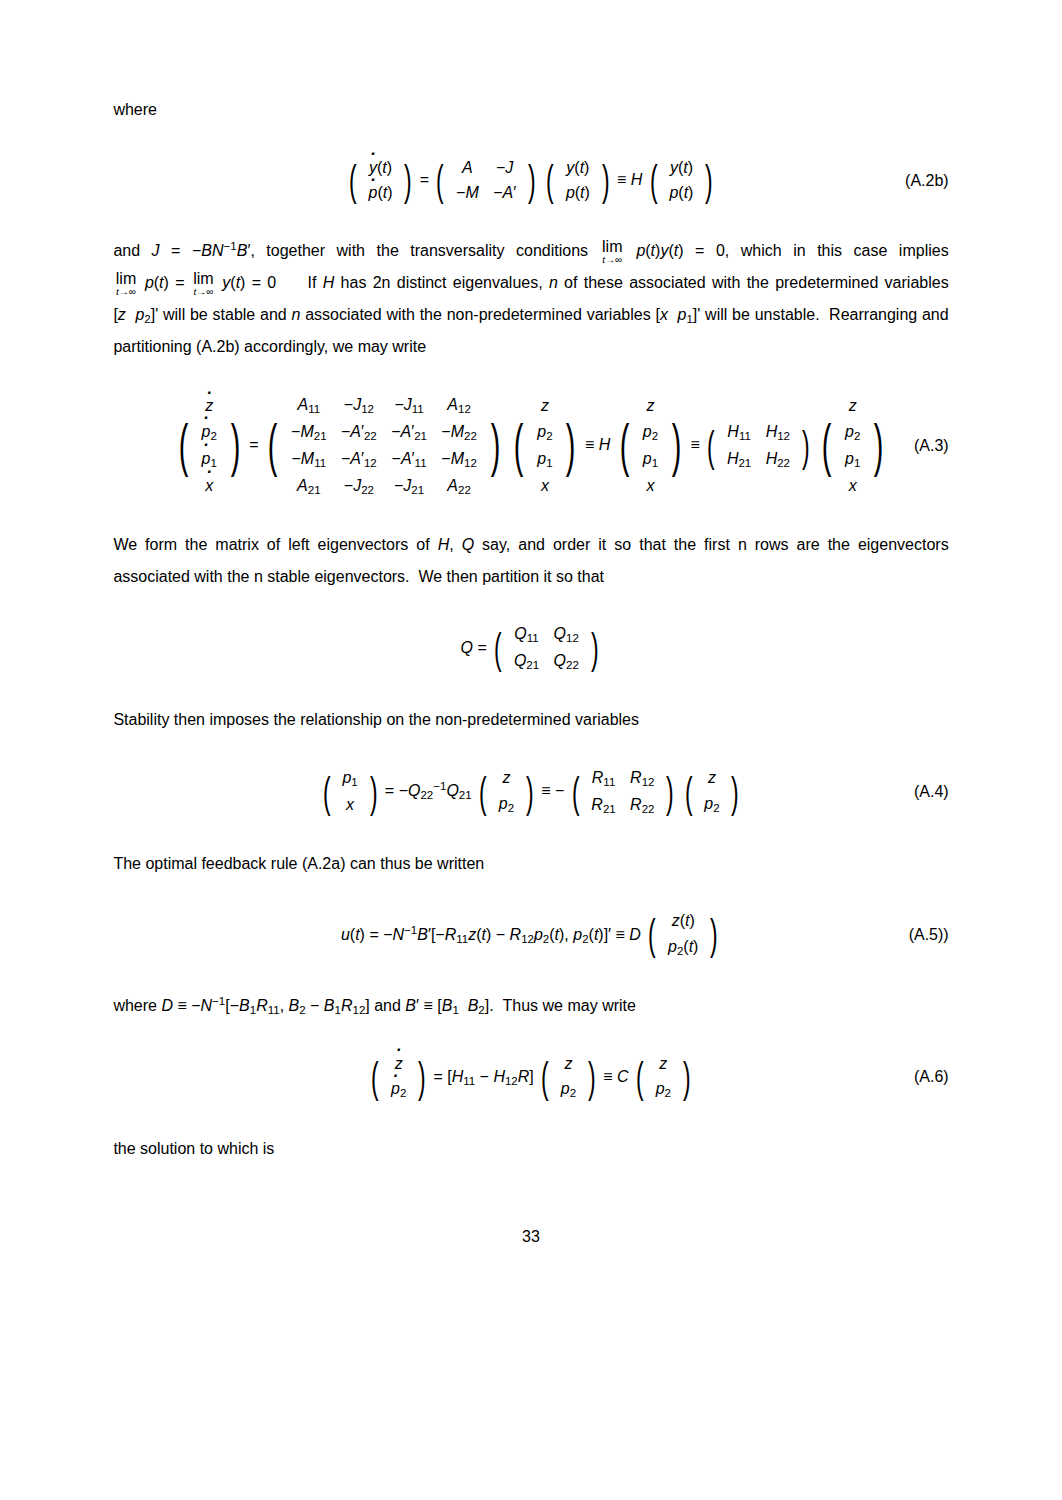where
(
| y ( t ) |
| p ( t ) |
) = (
| A | − J |
| − M | − A ′ |
) (
| y ( t ) |
| p ( t ) |
) ≡ H (
| y ( t ) |
| p ( t ) |
)
(A.2b)
and J = −BN−1B′, together with the transversality conditions lim t→∞ p(t)y(t) = 0, which in this case implies lim t→∞ p(t) = lim t→∞ y(t) = 0 If H has 2n distinct eigenvalues, n of these associated with the predetermined variables [z p2]' will be stable and n associated with the non-predetermined variables [x p1]' will be unstable. Rearranging and partitioning (A.2b) accordingly, we may write
(
| z |
| p 2 |
| p 1 |
| x |
) = (
| A 11 | − J 12 | − J 11 | A 12 |
| − M 21 | − A ′ 22 | − A ′ 21 | − M 22 |
| − M 11 | − A ′ 12 | − A ′ 11 | − M 12 |
| A 21 | − J 22 | − J 21 | A 22 |
) (
| z |
| p 2 |
| p 1 |
| x |
) ≡ H (
| z |
| p 2 |
| p 1 |
| x |
) ≡ (
| H 11 | H 12 |
| H 21 | H 22 |
) (
| z |
| p 2 |
| p 1 |
| x |
)
(A.3)
We form the matrix of left eigenvectors of H, Q say, and order it so that the first n rows are the eigenvectors associated with the n stable eigenvectors. We then partition it so that
Q = (
| Q 11 | Q 12 |
| Q 21 | Q 22 |
)
Stability then imposes the relationship on the non-predetermined variables
(
| p 1 |
| x |
) = −Q22−1Q21 (
| z |
| p 2 |
) ≡ − (
| R 11 | R 12 |
| R 21 | R 22 |
) (
| z |
| p 2 |
)
(A.4)
The optimal feedback rule (A.2a) can thus be written
u(t) = −N−1B′[−R11z(t) − R12p2(t), p2(t)]′ ≡ D (
| z ( t ) |
| p 2 ( t ) |
)
(A.5))
where D ≡ −N−1[−B1R11, B2 − B1R12] and B′ ≡ [B1 B2]. Thus we may write
(
| z |
| p 2 |
) = [H11 − H12R] (
| z |
| p 2 |
) ≡ C (
| z |
| p 2 |
)
(A.6)
the solution to which is
33